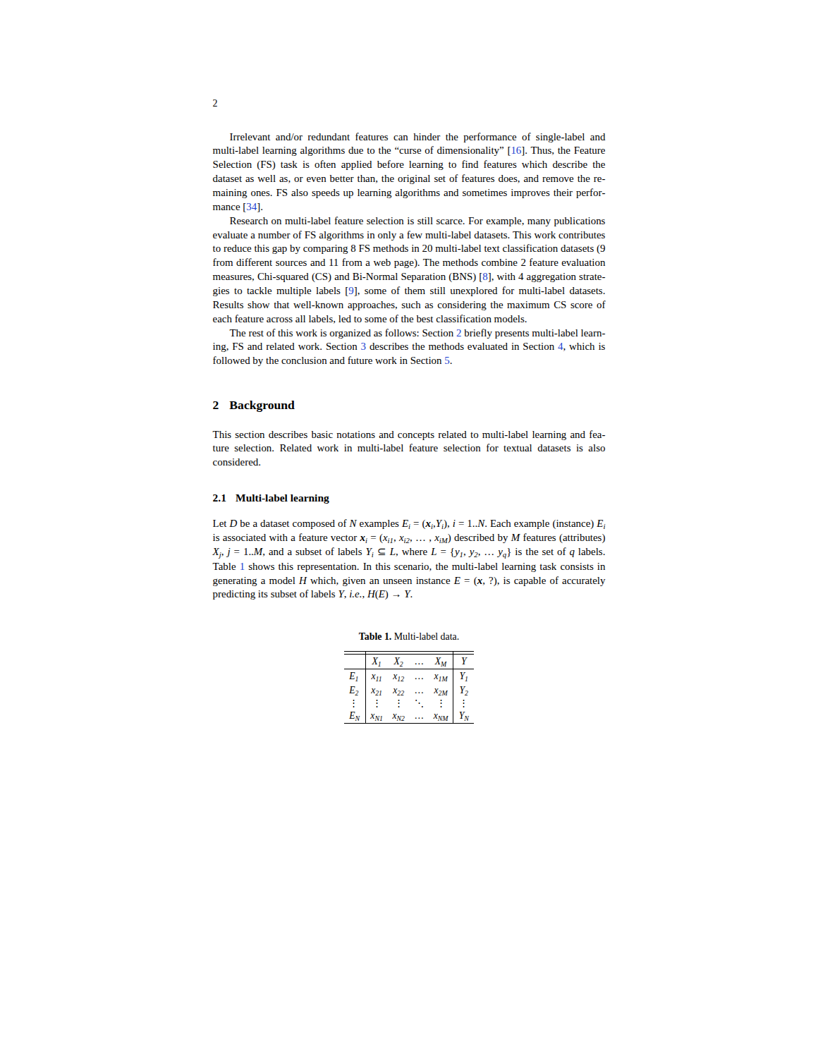2
Irrelevant and/or redundant features can hinder the performance of single-label and multi-label learning algorithms due to the “curse of dimensionality” [16]. Thus, the Feature Selection (FS) task is often applied before learning to find features which describe the dataset as well as, or even better than, the original set of features does, and remove the remaining ones. FS also speeds up learning algorithms and sometimes improves their performance [34].
Research on multi-label feature selection is still scarce. For example, many publications evaluate a number of FS algorithms in only a few multi-label datasets. This work contributes to reduce this gap by comparing 8 FS methods in 20 multi-label text classification datasets (9 from different sources and 11 from a web page). The methods combine 2 feature evaluation measures, Chi-squared (CS) and Bi-Normal Separation (BNS) [8], with 4 aggregation strategies to tackle multiple labels [9], some of them still unexplored for multi-label datasets. Results show that well-known approaches, such as considering the maximum CS score of each feature across all labels, led to some of the best classification models.
The rest of this work is organized as follows: Section 2 briefly presents multi-label learning, FS and related work. Section 3 describes the methods evaluated in Section 4, which is followed by the conclusion and future work in Section 5.
2 Background
This section describes basic notations and concepts related to multi-label learning and feature selection. Related work in multi-label feature selection for textual datasets is also considered.
2.1 Multi-label learning
Let D be a dataset composed of N examples Ei = (xi,Yi), i = 1..N. Each example (instance) Ei is associated with a feature vector xi = (xi1, xi2, … , xiM) described by M features (attributes) Xj, j = 1..M, and a subset of labels Yi ⊆ L, where L = {y1, y2, … yq} is the set of q labels. Table 1 shows this representation. In this scenario, the multi-label learning task consists in generating a model H which, given an unseen instance E = (x, ?), is capable of accurately predicting its subset of labels Y, i.e., H(E) → Y.
Table 1. Multi-label data.
| | X 1 | X 2 | … | X M | Y |
| --- | --- | --- | --- | --- | --- |
| E 1 | x 11 | x 12 | … | x 1M | Y 1 |
| E 2 | x 21 | x 22 | … | x 2M | Y 2 |
| ⋮ | ⋮ | ⋮ | ⋱ | ⋮ | ⋮ |
| E N | x N1 | x N2 | … | x NM | Y N |